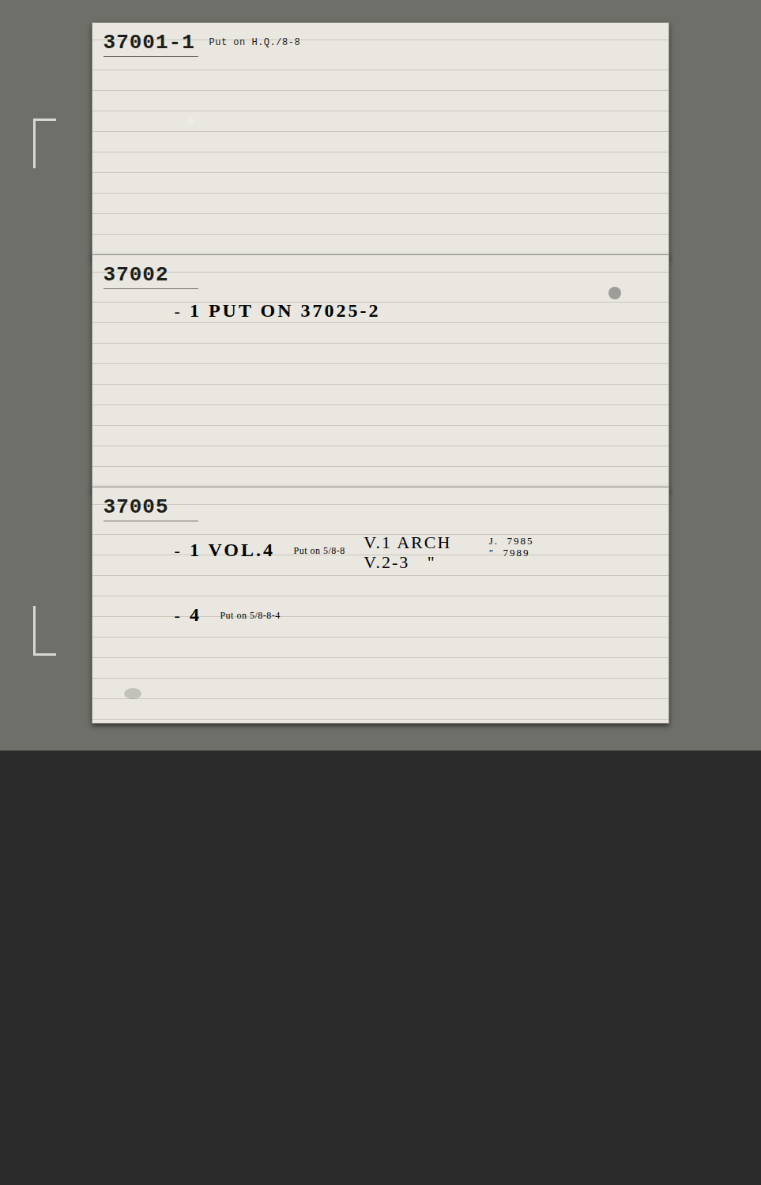37001-1 Put on H.Q./8-8
37002
-1 PUT ON 37025-2
37005
-1 VOL.4 Put on 5/8-8 V.1 ARCH V.2-3 " J. 7985 " 7989
-4 Put on 5/8-8-4